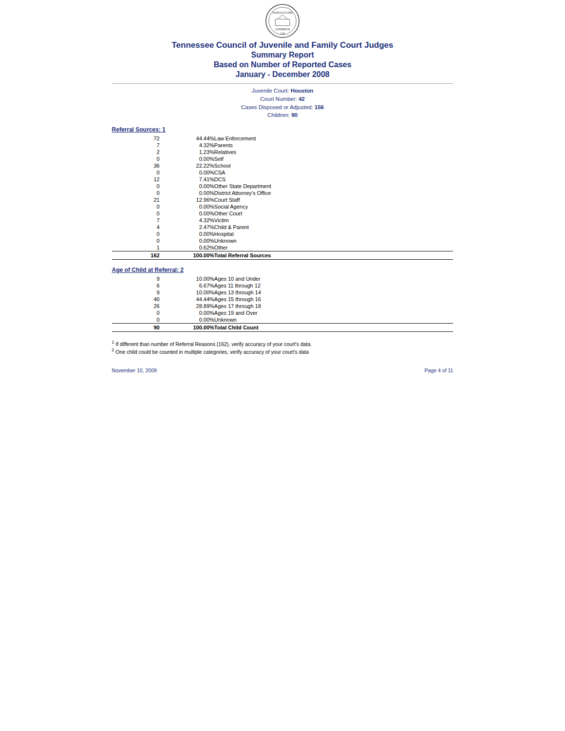Tennessee Council of Juvenile and Family Court Judges
Summary Report
Based on Number of Reported Cases
January - December 2008
Juvenile Court: Houston
Court Number: 42
Cases Disposed or Adjusted: 156
Children: 90
Referral Sources: 1
| 72 | 44.44% | Law Enforcement |
| 7 | 4.32% | Parents |
| 2 | 1.23% | Relatives |
| 0 | 0.00% | Self |
| 36 | 22.22% | School |
| 0 | 0.00% | CSA |
| 12 | 7.41% | DCS |
| 0 | 0.00% | Other State Department |
| 0 | 0.00% | District Attorney's Office |
| 21 | 12.96% | Court Staff |
| 0 | 0.00% | Social Agency |
| 0 | 0.00% | Other Court |
| 7 | 4.32% | Victim |
| 4 | 2.47% | Child & Parent |
| 0 | 0.00% | Hospital |
| 0 | 0.00% | Unknown |
| 1 | 0.62% | Other |
| 162 | 100.00% | Total Referral Sources |
Age of Child at Referral: 2
| 9 | 10.00% | Ages 10 and Under |
| 6 | 6.67% | Ages 11 through 12 |
| 9 | 10.00% | Ages 13 through 14 |
| 40 | 44.44% | Ages 15 through 16 |
| 26 | 28.89% | Ages 17 through 18 |
| 0 | 0.00% | Ages 19 and Over |
| 0 | 0.00% | Unknown |
| 90 | 100.00% | Total Child Count |
1 If different than number of Referral Reasons (162), verify accuracy of your court's data.
2 One child could be counted in multiple categories, verify accuracy of your court's data
November 10, 2009
Page 4 of 11